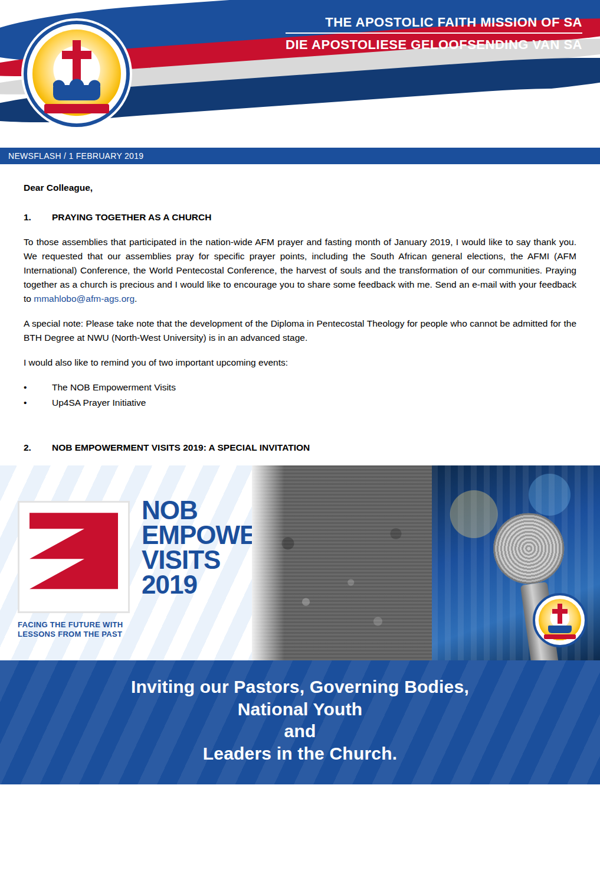THE APOSTOLIC FAITH MISSION OF SA
DIE APOSTOLIESE GELOOFSENDING VAN SA
NEWSFLASH / 1 FEBRUARY 2019
Dear Colleague,
1. PRAYING TOGETHER AS A CHURCH
To those assemblies that participated in the nation-wide AFM prayer and fasting month of January 2019, I would like to say thank you. We requested that our assemblies pray for specific prayer points, including the South African general elections, the AFMI (AFM International) Conference, the World Pentecostal Conference, the harvest of souls and the transformation of our communities. Praying together as a church is precious and I would like to encourage you to share some feedback with me. Send an e-mail with your feedback to mmahlobo@afm-ags.org.
A special note: Please take note that the development of the Diploma in Pentecostal Theology for people who cannot be admitted for the BTH Degree at NWU (North-West University) is in an advanced stage.
I would also like to remind you of two important upcoming events:
•The NOB Empowerment Visits
•Up4SA Prayer Initiative
2. NOB EMPOWERMENT VISITS 2019: A SPECIAL INVITATION
NOB EMPOWERMENT VISITS 2019
FACING THE FUTURE WITH
LESSONS FROM THE PAST
Inviting our Pastors, Governing Bodies, National Youth and Leaders in the Church.